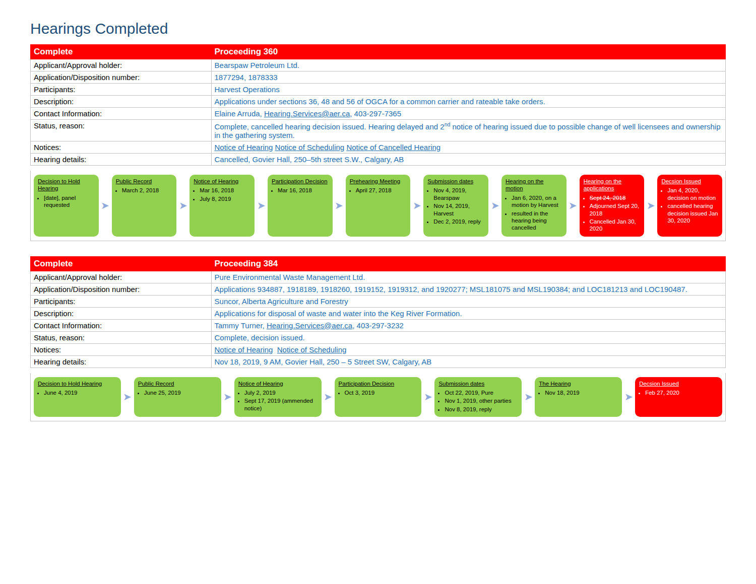Hearings Completed
| Complete | Proceeding 360 |
| Applicant/Approval holder: | Bearspaw Petroleum Ltd. |
| Application/Disposition number: | 1877294, 1878333 |
| Participants: | Harvest Operations |
| Description: | Applications under sections 36, 48 and 56 of OGCA for a common carrier and rateable take orders. |
| Contact Information: | Elaine Arruda, Hearing.Services@aer.ca , 403-297-7365 |
| Status, reason: | Complete, cancelled hearing decision issued. Hearing delayed and 2 nd notice of hearing issued due to possible change of well licensees and ownership in the gathering system. |
| Notices: | Notice of Hearing Notice of Scheduling Notice of Cancelled Hearing |
| Hearing details: | Cancelled, Govier Hall, 250–5th street S.W., Calgary, AB |
Decision to Hold Hearing
[date], panel requested
➤
Public Record
March 2, 2018
➤
Notice of Hearing
Mar 16, 2018
July 8, 2019
➤
Participation Decision
Mar 16, 2018
➤
Prehearing Meeting
April 27, 2018
➤
Submission dates
Nov 4, 2019, Bearspaw
Nov 14, 2019, Harvest
Dec 2, 2019, reply
➤
Hearing on the motion
Jan 6, 2020, on a motion by Harvest
resulted in the hearing being cancelled
➤
Hearing on the applications
Sept 24, 2018
Adjourned Sept 20, 2018
Cancelled Jan 30, 2020
➤
Decsion Issued
Jan 4, 2020, decision on motion
cancelled hearing decision issued Jan 30, 2020
| Complete | Proceeding 384 |
| Applicant/Approval holder: | Pure Environmental Waste Management Ltd. |
| Application/Disposition number: | Applications 934887, 1918189, 1918260, 1919152, 1919312, and 1920277; MSL181075 and MSL190384; and LOC181213 and LOC190487. |
| Participants: | Suncor, Alberta Agriculture and Forestry |
| Description: | Applications for disposal of waste and water into the Keg River Formation. |
| Contact Information: | Tammy Turner, Hearing.Services@aer.ca , 403-297-3232 |
| Status, reason: | Complete, decision issued. |
| Notices: | Notice of Hearing Notice of Scheduling |
| Hearing details: | Nov 18, 2019, 9 AM, Govier Hall, 250 – 5 Street SW, Calgary, AB |
Decision to Hold Hearing
June 4, 2019
➤
Public Record
June 25, 2019
➤
Notice of Hearing
July 2, 2019
Sept 17, 2019 (ammended notice)
➤
Participation Decision
Oct 3, 2019
➤
Submission dates
Oct 22, 2019, Pure
Nov 1, 2019, other parties
Nov 8, 2019, reply
➤
The Hearing
Nov 18, 2019
➤
Decsion Issued
Feb 27, 2020